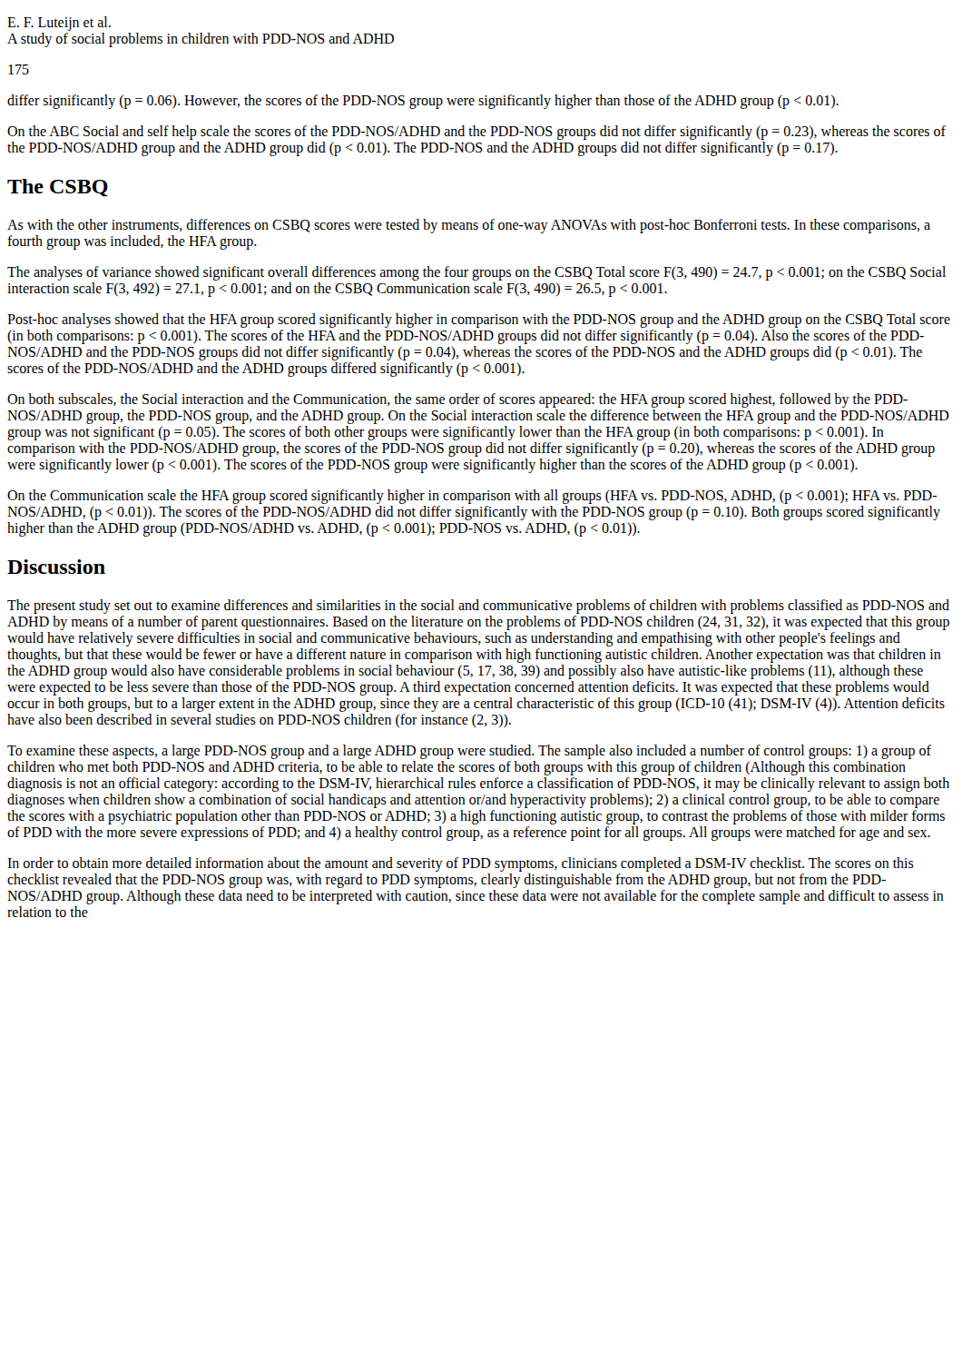E. F. Luteijn et al.
A study of social problems in children with PDD-NOS and ADHD
175
differ significantly (p = 0.06). However, the scores of the PDD-NOS group were significantly higher than those of the ADHD group (p < 0.01).
On the ABC Social and self help scale the scores of the PDD-NOS/ADHD and the PDD-NOS groups did not differ significantly (p = 0.23), whereas the scores of the PDD-NOS/ADHD group and the ADHD group did (p < 0.01). The PDD-NOS and the ADHD groups did not differ significantly (p = 0.17).
The CSBQ
As with the other instruments, differences on CSBQ scores were tested by means of one-way ANOVAs with post-hoc Bonferroni tests. In these comparisons, a fourth group was included, the HFA group.
The analyses of variance showed significant overall differences among the four groups on the CSBQ Total score F(3, 490) = 24.7, p < 0.001; on the CSBQ Social interaction scale F(3, 492) = 27.1, p < 0.001; and on the CSBQ Communication scale F(3, 490) = 26.5, p < 0.001.
Post-hoc analyses showed that the HFA group scored significantly higher in comparison with the PDD-NOS group and the ADHD group on the CSBQ Total score (in both comparisons: p < 0.001). The scores of the HFA and the PDD-NOS/ADHD groups did not differ significantly (p = 0.04). Also the scores of the PDD-NOS/ADHD and the PDD-NOS groups did not differ significantly (p = 0.04), whereas the scores of the PDD-NOS and the ADHD groups did (p < 0.01). The scores of the PDD-NOS/ADHD and the ADHD groups differed significantly (p < 0.001).
On both subscales, the Social interaction and the Communication, the same order of scores appeared: the HFA group scored highest, followed by the PDD-NOS/ADHD group, the PDD-NOS group, and the ADHD group. On the Social interaction scale the difference between the HFA group and the PDD-NOS/ADHD group was not significant (p = 0.05). The scores of both other groups were significantly lower than the HFA group (in both comparisons: p < 0.001). In comparison with the PDD-NOS/ADHD group, the scores of the PDD-NOS group did not differ significantly (p = 0.20), whereas the scores of the ADHD group were significantly lower (p < 0.001). The scores of the PDD-NOS group were significantly higher than the scores of the ADHD group (p < 0.001).
On the Communication scale the HFA group scored significantly higher in comparison with all groups (HFA vs. PDD-NOS, ADHD, (p < 0.001); HFA vs. PDD-NOS/ADHD, (p < 0.01)). The scores of the PDD-NOS/ADHD did not differ significantly with the PDD-NOS group (p = 0.10). Both groups scored significantly higher than the ADHD group (PDD-NOS/ADHD vs. ADHD, (p < 0.001); PDD-NOS vs. ADHD, (p < 0.01)).
Discussion
The present study set out to examine differences and similarities in the social and communicative problems of children with problems classified as PDD-NOS and ADHD by means of a number of parent questionnaires. Based on the literature on the problems of PDD-NOS children (24, 31, 32), it was expected that this group would have relatively severe difficulties in social and communicative behaviours, such as understanding and empathising with other people's feelings and thoughts, but that these would be fewer or have a different nature in comparison with high functioning autistic children. Another expectation was that children in the ADHD group would also have considerable problems in social behaviour (5, 17, 38, 39) and possibly also have autistic-like problems (11), although these were expected to be less severe than those of the PDD-NOS group. A third expectation concerned attention deficits. It was expected that these problems would occur in both groups, but to a larger extent in the ADHD group, since they are a central characteristic of this group (ICD-10 (41); DSM-IV (4)). Attention deficits have also been described in several studies on PDD-NOS children (for instance (2, 3)).
To examine these aspects, a large PDD-NOS group and a large ADHD group were studied. The sample also included a number of control groups: 1) a group of children who met both PDD-NOS and ADHD criteria, to be able to relate the scores of both groups with this group of children (Although this combination diagnosis is not an official category: according to the DSM-IV, hierarchical rules enforce a classification of PDD-NOS, it may be clinically relevant to assign both diagnoses when children show a combination of social handicaps and attention or/and hyperactivity problems); 2) a clinical control group, to be able to compare the scores with a psychiatric population other than PDD-NOS or ADHD; 3) a high functioning autistic group, to contrast the problems of those with milder forms of PDD with the more severe expressions of PDD; and 4) a healthy control group, as a reference point for all groups. All groups were matched for age and sex.
In order to obtain more detailed information about the amount and severity of PDD symptoms, clinicians completed a DSM-IV checklist. The scores on this checklist revealed that the PDD-NOS group was, with regard to PDD symptoms, clearly distinguishable from the ADHD group, but not from the PDD-NOS/ADHD group. Although these data need to be interpreted with caution, since these data were not available for the complete sample and difficult to assess in relation to the